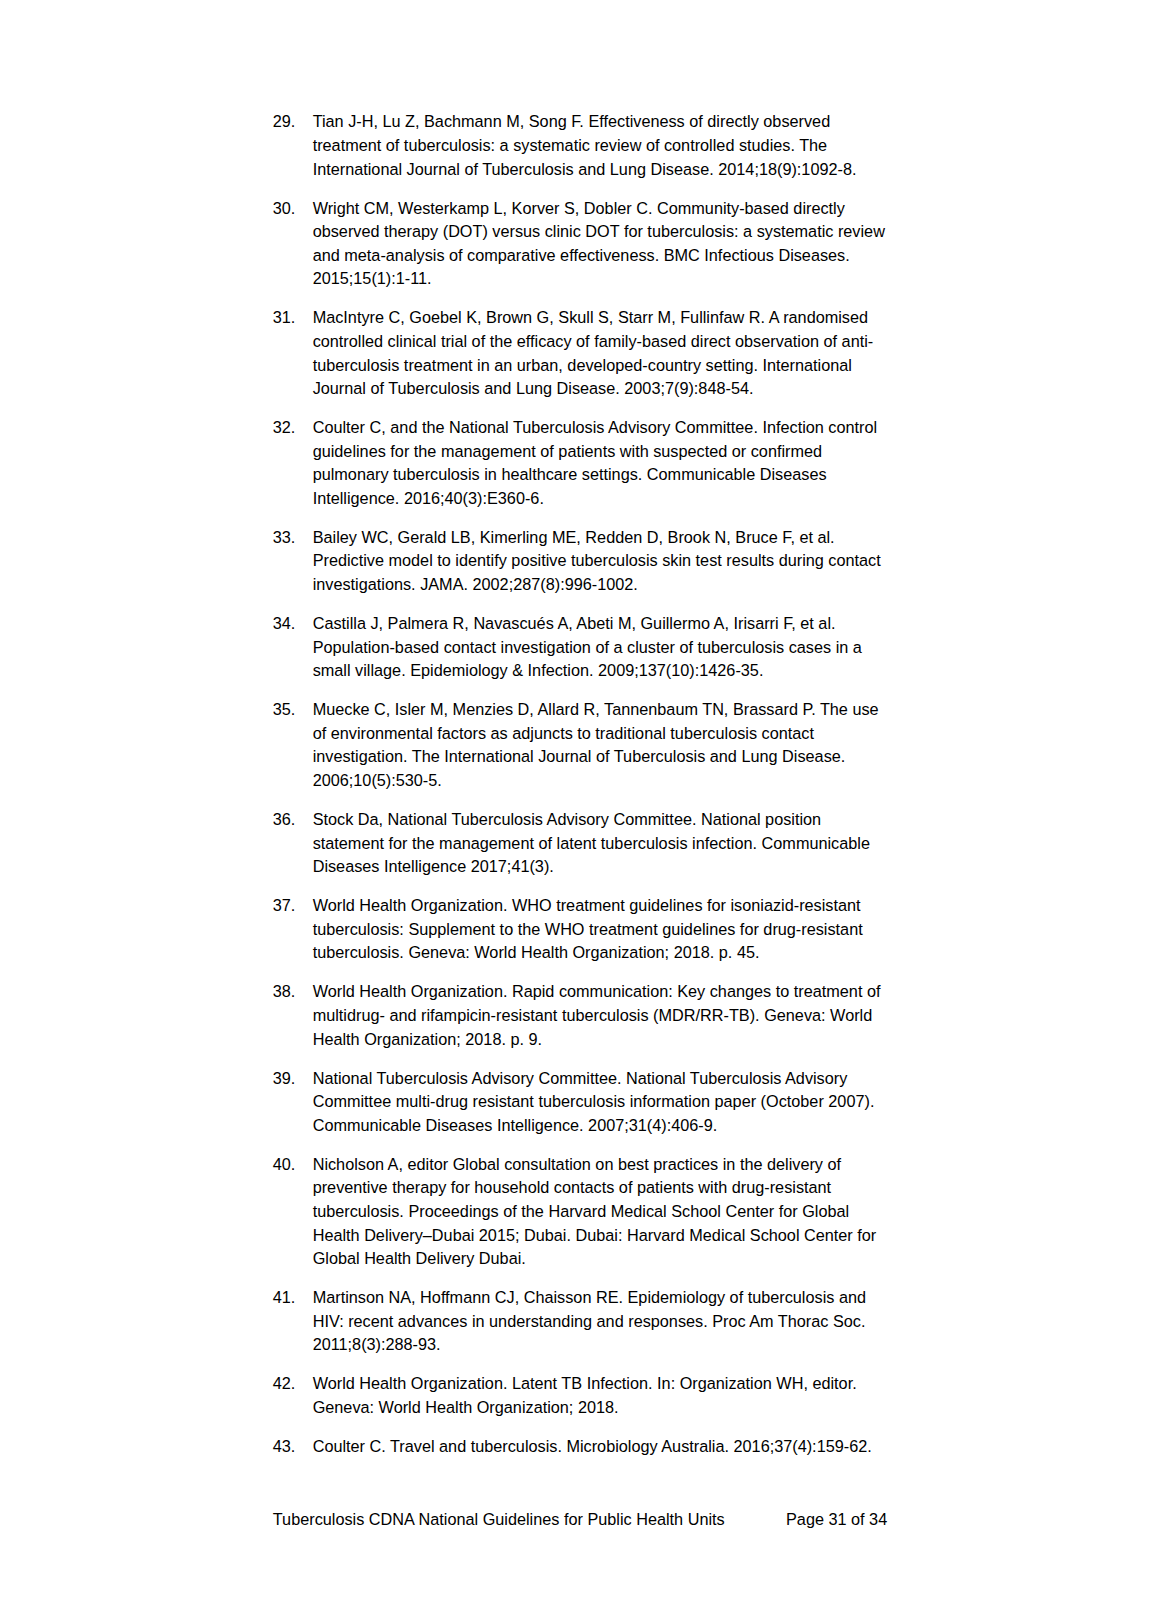29. Tian J-H, Lu Z, Bachmann M, Song F. Effectiveness of directly observed treatment of tuberculosis: a systematic review of controlled studies. The International Journal of Tuberculosis and Lung Disease. 2014;18(9):1092-8.
30. Wright CM, Westerkamp L, Korver S, Dobler C. Community-based directly observed therapy (DOT) versus clinic DOT for tuberculosis: a systematic review and meta-analysis of comparative effectiveness. BMC Infectious Diseases. 2015;15(1):1-11.
31. MacIntyre C, Goebel K, Brown G, Skull S, Starr M, Fullinfaw R. A randomised controlled clinical trial of the efficacy of family-based direct observation of anti-tuberculosis treatment in an urban, developed-country setting. International Journal of Tuberculosis and Lung Disease. 2003;7(9):848-54.
32. Coulter C, and the National Tuberculosis Advisory Committee. Infection control guidelines for the management of patients with suspected or confirmed pulmonary tuberculosis in healthcare settings. Communicable Diseases Intelligence. 2016;40(3):E360-6.
33. Bailey WC, Gerald LB, Kimerling ME, Redden D, Brook N, Bruce F, et al. Predictive model to identify positive tuberculosis skin test results during contact investigations. JAMA. 2002;287(8):996-1002.
34. Castilla J, Palmera R, Navascués A, Abeti M, Guillermo A, Irisarri F, et al. Population-based contact investigation of a cluster of tuberculosis cases in a small village. Epidemiology & Infection. 2009;137(10):1426-35.
35. Muecke C, Isler M, Menzies D, Allard R, Tannenbaum TN, Brassard P. The use of environmental factors as adjuncts to traditional tuberculosis contact investigation. The International Journal of Tuberculosis and Lung Disease. 2006;10(5):530-5.
36. Stock Da, National Tuberculosis Advisory Committee. National position statement for the management of latent tuberculosis infection. Communicable Diseases Intelligence 2017;41(3).
37. World Health Organization. WHO treatment guidelines for isoniazid-resistant tuberculosis: Supplement to the WHO treatment guidelines for drug-resistant tuberculosis. Geneva: World Health Organization; 2018. p. 45.
38. World Health Organization. Rapid communication: Key changes to treatment of multidrug- and rifampicin-resistant tuberculosis (MDR/RR-TB). Geneva: World Health Organization; 2018. p. 9.
39. National Tuberculosis Advisory Committee. National Tuberculosis Advisory Committee multi-drug resistant tuberculosis information paper (October 2007). Communicable Diseases Intelligence. 2007;31(4):406-9.
40. Nicholson A, editor Global consultation on best practices in the delivery of preventive therapy for household contacts of patients with drug-resistant tuberculosis. Proceedings of the Harvard Medical School Center for Global Health Delivery–Dubai 2015; Dubai. Dubai: Harvard Medical School Center for Global Health Delivery Dubai.
41. Martinson NA, Hoffmann CJ, Chaisson RE. Epidemiology of tuberculosis and HIV: recent advances in understanding and responses. Proc Am Thorac Soc. 2011;8(3):288-93.
42. World Health Organization. Latent TB Infection. In: Organization WH, editor. Geneva: World Health Organization; 2018.
43. Coulter C. Travel and tuberculosis. Microbiology Australia. 2016;37(4):159-62.
Tuberculosis CDNA National Guidelines for Public Health Units Page 31 of 34